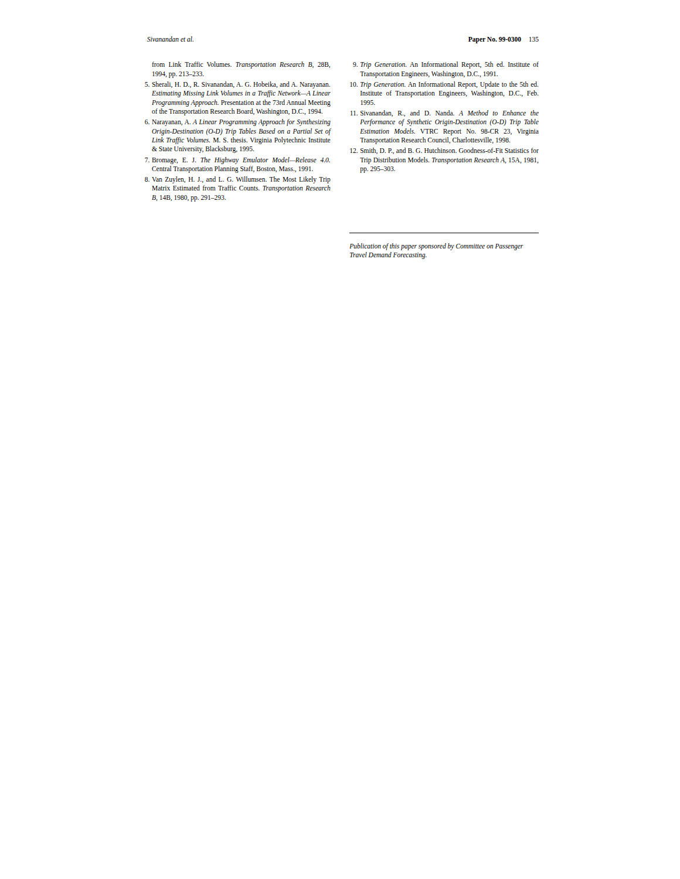Sivanandan et al.
Paper No. 99-0300135
from Link Traffic Volumes. Transportation Research B, 28B, 1994, pp. 213–233.
5. Sherali, H. D., R. Sivanandan, A. G. Hobeika, and A. Narayanan. Estimating Missing Link Volumes in a Traffic Network—A Linear Programming Approach. Presentation at the 73rd Annual Meeting of the Transportation Research Board, Washington, D.C., 1994.
6. Narayanan, A. A Linear Programming Approach for Synthesizing Origin-Destination (O-D) Trip Tables Based on a Partial Set of Link Traffic Volumes. M. S. thesis. Virginia Polytechnic Institute & State University, Blacksburg, 1995.
7. Bromage, E. J. The Highway Emulator Model—Release 4.0. Central Transportation Planning Staff, Boston, Mass., 1991.
8. Van Zuylen, H. J., and L. G. Willumsen. The Most Likely Trip Matrix Estimated from Traffic Counts. Transportation Research B, 14B, 1980, pp. 291–293.
9. Trip Generation. An Informational Report, 5th ed. Institute of Transportation Engineers, Washington, D.C., 1991.
10. Trip Generation. An Informational Report, Update to the 5th ed. Institute of Transportation Engineers, Washington, D.C., Feb. 1995.
11. Sivanandan, R., and D. Nanda. A Method to Enhance the Performance of Synthetic Origin-Destination (O-D) Trip Table Estimation Models. VTRC Report No. 98-CR 23, Virginia Transportation Research Council, Charlottesville, 1998.
12. Smith, D. P., and B. G. Hutchinson. Goodness-of-Fit Statistics for Trip Distribution Models. Transportation Research A, 15A, 1981, pp. 295–303.
Publication of this paper sponsored by Committee on Passenger Travel Demand Forecasting.